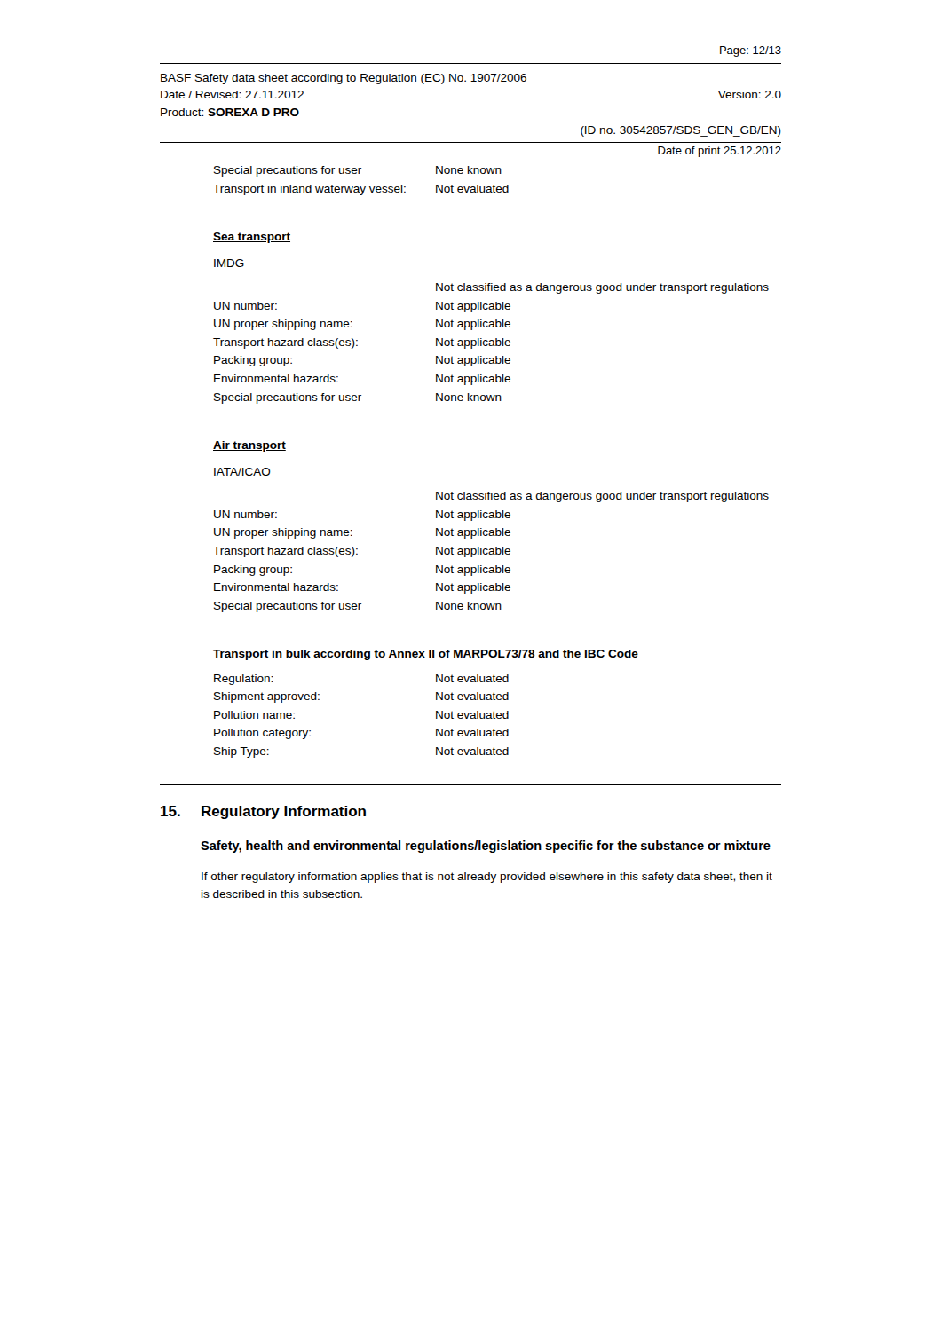Page: 12/13
BASF Safety data sheet according to Regulation (EC) No. 1907/2006
Date / Revised: 27.11.2012
Version: 2.0
Product: SOREXA D PRO
(ID no. 30542857/SDS_GEN_GB/EN)
Date of print 25.12.2012
| Special precautions for user | None known |
| Transport in inland waterway vessel: | Not evaluated |
Sea transport
IMDG
| | Not classified as a dangerous good under transport regulations |
| UN number: | Not applicable |
| UN proper shipping name: | Not applicable |
| Transport hazard class(es): | Not applicable |
| Packing group: | Not applicable |
| Environmental hazards: | Not applicable |
| Special precautions for user | None known |
Air transport
IATA/ICAO
| | Not classified as a dangerous good under transport regulations |
| UN number: | Not applicable |
| UN proper shipping name: | Not applicable |
| Transport hazard class(es): | Not applicable |
| Packing group: | Not applicable |
| Environmental hazards: | Not applicable |
| Special precautions for user | None known |
Transport in bulk according to Annex II of MARPOL73/78 and the IBC Code
| Regulation: | Not evaluated |
| Shipment approved: | Not evaluated |
| Pollution name: | Not evaluated |
| Pollution category: | Not evaluated |
| Ship Type: | Not evaluated |
15. Regulatory Information
Safety, health and environmental regulations/legislation specific for the substance or mixture
If other regulatory information applies that is not already provided elsewhere in this safety data sheet, then it is described in this subsection.